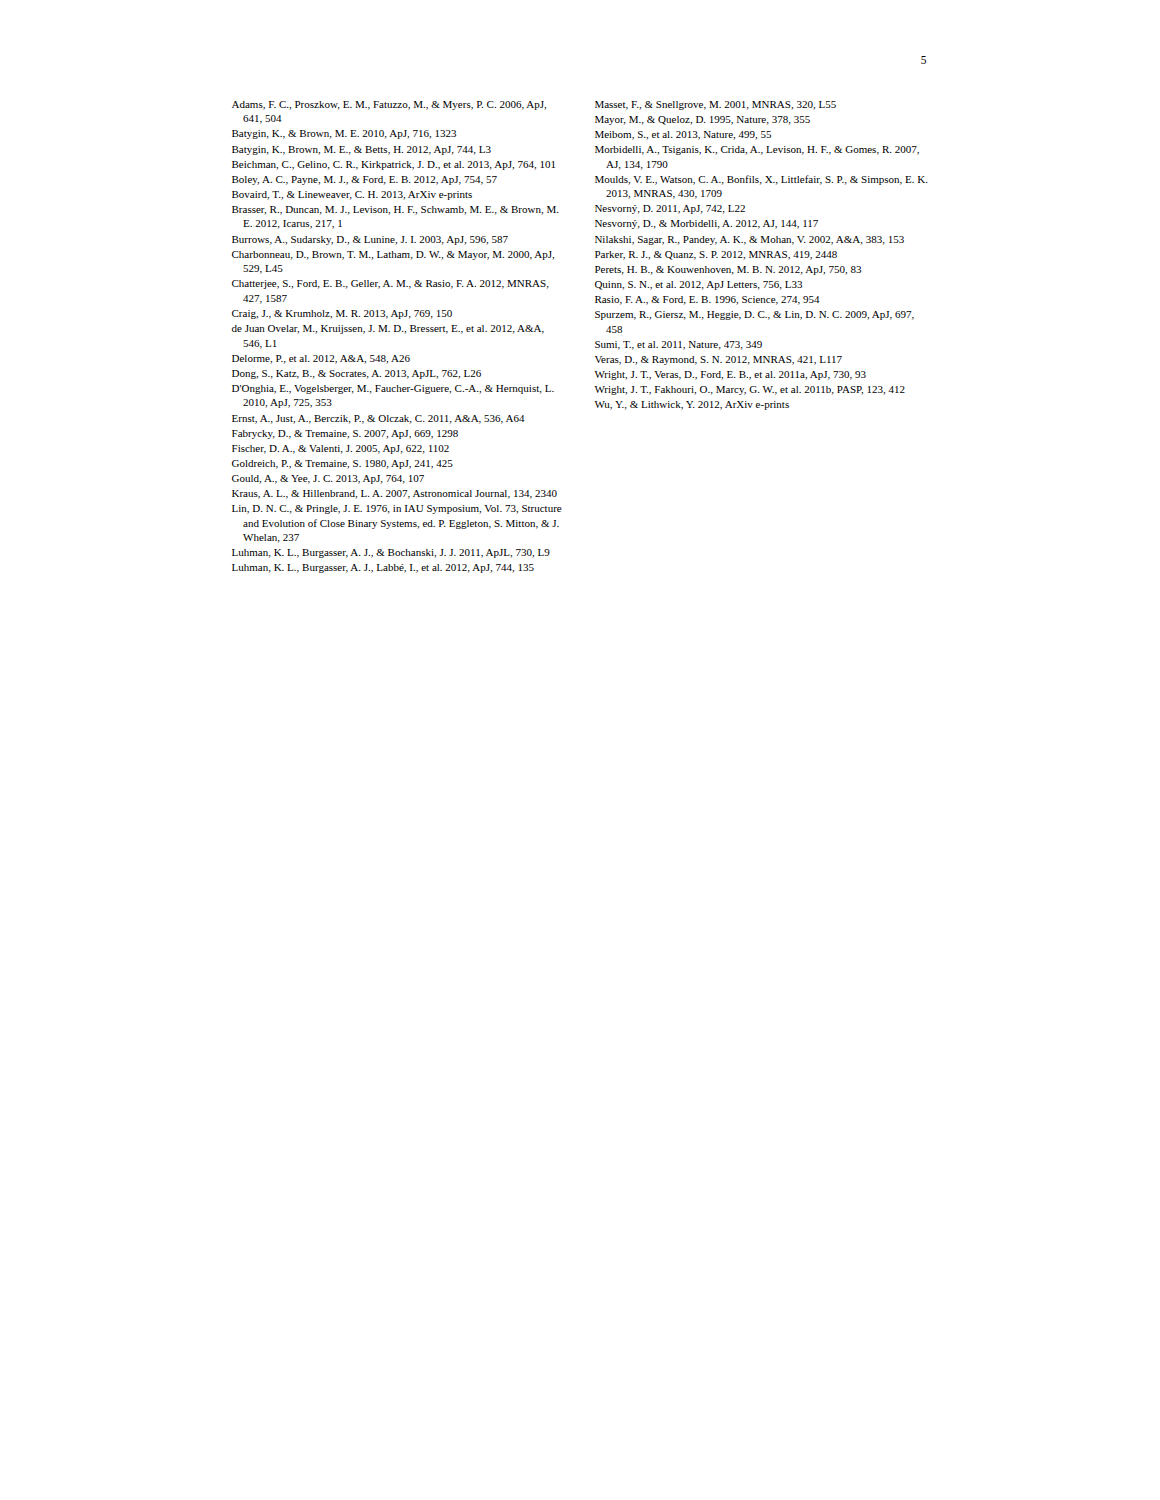5
Adams, F. C., Proszkow, E. M., Fatuzzo, M., & Myers, P. C. 2006, ApJ, 641, 504
Batygin, K., & Brown, M. E. 2010, ApJ, 716, 1323
Batygin, K., Brown, M. E., & Betts, H. 2012, ApJ, 744, L3
Beichman, C., Gelino, C. R., Kirkpatrick, J. D., et al. 2013, ApJ, 764, 101
Boley, A. C., Payne, M. J., & Ford, E. B. 2012, ApJ, 754, 57
Bovaird, T., & Lineweaver, C. H. 2013, ArXiv e-prints
Brasser, R., Duncan, M. J., Levison, H. F., Schwamb, M. E., & Brown, M. E. 2012, Icarus, 217, 1
Burrows, A., Sudarsky, D., & Lunine, J. I. 2003, ApJ, 596, 587
Charbonneau, D., Brown, T. M., Latham, D. W., & Mayor, M. 2000, ApJ, 529, L45
Chatterjee, S., Ford, E. B., Geller, A. M., & Rasio, F. A. 2012, MNRAS, 427, 1587
Craig, J., & Krumholz, M. R. 2013, ApJ, 769, 150
de Juan Ovelar, M., Kruijssen, J. M. D., Bressert, E., et al. 2012, A&A, 546, L1
Delorme, P., et al. 2012, A&A, 548, A26
Dong, S., Katz, B., & Socrates, A. 2013, ApJL, 762, L26
D'Onghia, E., Vogelsberger, M., Faucher-Giguere, C.-A., & Hernquist, L. 2010, ApJ, 725, 353
Ernst, A., Just, A., Berczik, P., & Olczak, C. 2011, A&A, 536, A64
Fabrycky, D., & Tremaine, S. 2007, ApJ, 669, 1298
Fischer, D. A., & Valenti, J. 2005, ApJ, 622, 1102
Goldreich, P., & Tremaine, S. 1980, ApJ, 241, 425
Gould, A., & Yee, J. C. 2013, ApJ, 764, 107
Kraus, A. L., & Hillenbrand, L. A. 2007, Astronomical Journal, 134, 2340
Lin, D. N. C., & Pringle, J. E. 1976, in IAU Symposium, Vol. 73, Structure and Evolution of Close Binary Systems, ed. P. Eggleton, S. Mitton, & J. Whelan, 237
Luhman, K. L., Burgasser, A. J., & Bochanski, J. J. 2011, ApJL, 730, L9
Luhman, K. L., Burgasser, A. J., Labbé, I., et al. 2012, ApJ, 744, 135
Masset, F., & Snellgrove, M. 2001, MNRAS, 320, L55
Mayor, M., & Queloz, D. 1995, Nature, 378, 355
Meibom, S., et al. 2013, Nature, 499, 55
Morbidelli, A., Tsiganis, K., Crida, A., Levison, H. F., & Gomes, R. 2007, AJ, 134, 1790
Moulds, V. E., Watson, C. A., Bonfils, X., Littlefair, S. P., & Simpson, E. K. 2013, MNRAS, 430, 1709
Nesvorný, D. 2011, ApJ, 742, L22
Nesvorný, D., & Morbidelli, A. 2012, AJ, 144, 117
Nilakshi, Sagar, R., Pandey, A. K., & Mohan, V. 2002, A&A, 383, 153
Parker, R. J., & Quanz, S. P. 2012, MNRAS, 419, 2448
Perets, H. B., & Kouwenhoven, M. B. N. 2012, ApJ, 750, 83
Quinn, S. N., et al. 2012, ApJ Letters, 756, L33
Rasio, F. A., & Ford, E. B. 1996, Science, 274, 954
Spurzem, R., Giersz, M., Heggie, D. C., & Lin, D. N. C. 2009, ApJ, 697, 458
Sumi, T., et al. 2011, Nature, 473, 349
Veras, D., & Raymond, S. N. 2012, MNRAS, 421, L117
Wright, J. T., Veras, D., Ford, E. B., et al. 2011a, ApJ, 730, 93
Wright, J. T., Fakhouri, O., Marcy, G. W., et al. 2011b, PASP, 123, 412
Wu, Y., & Lithwick, Y. 2012, ArXiv e-prints